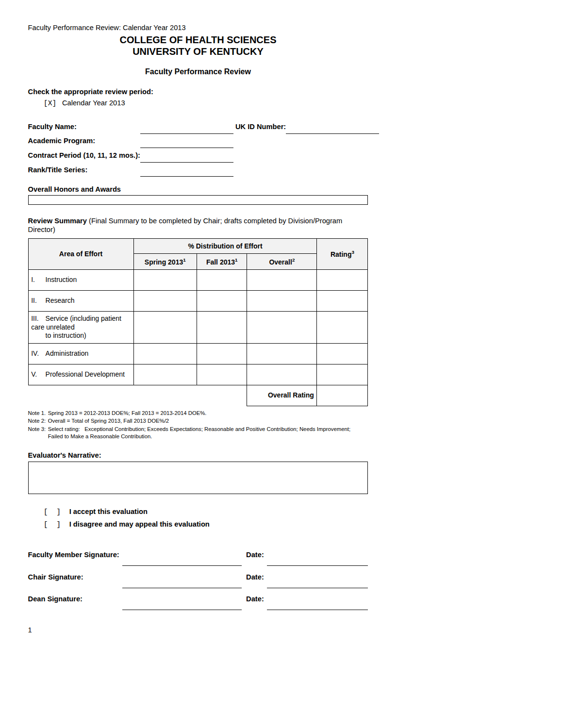Faculty Performance Review: Calendar Year 2013
COLLEGE OF HEALTH SCIENCES
UNIVERSITY OF KENTUCKY
Faculty Performance Review
Check the appropriate review period:
[X]Calendar Year 2013
| Faculty Name: | | | UK ID Number: | |
| Academic Program: | | | | |
| Contract Period (10, 11, 12 mos.): | | | | |
| Rank/Title Series: | | | | |
Overall Honors and Awards
Review Summary (Final Summary to be completed by Chair; drafts completed by Division/Program Director)
| Area of Effort | % Distribution of Effort | Rating 3 |
| --- | --- | --- |
| Spring 2013 1 | Fall 2013 1 | Overall 2 |
| I. Instruction | | | | |
| II. Research | | | | |
| III. Service (including patient care unrelated to instruction) | | | | |
| IV. Administration | | | | |
| V. Professional Development | | | | |
| | | | Overall Rating | |
| Note 1. | Spring 2013 = 2012-2013 DOE%; Fall 2013 = 2013-2014 DOE%. |
| Note 2: | Overall = Total of Spring 2013, Fall 2013 DOE%/2 |
| Note 3: | Select rating: Exceptional Contribution; Exceeds Expectations; Reasonable and Positive Contribution; Needs Improvement; Failed to Make a Reasonable Contribution. |
Evaluator's Narrative:
[ ] I accept this evaluation
[ ] I disagree and may appeal this evaluation
| Faculty Member Signature: | | Date: | |
| Chair Signature: | | Date: | |
| Dean Signature: | | Date: | |
1